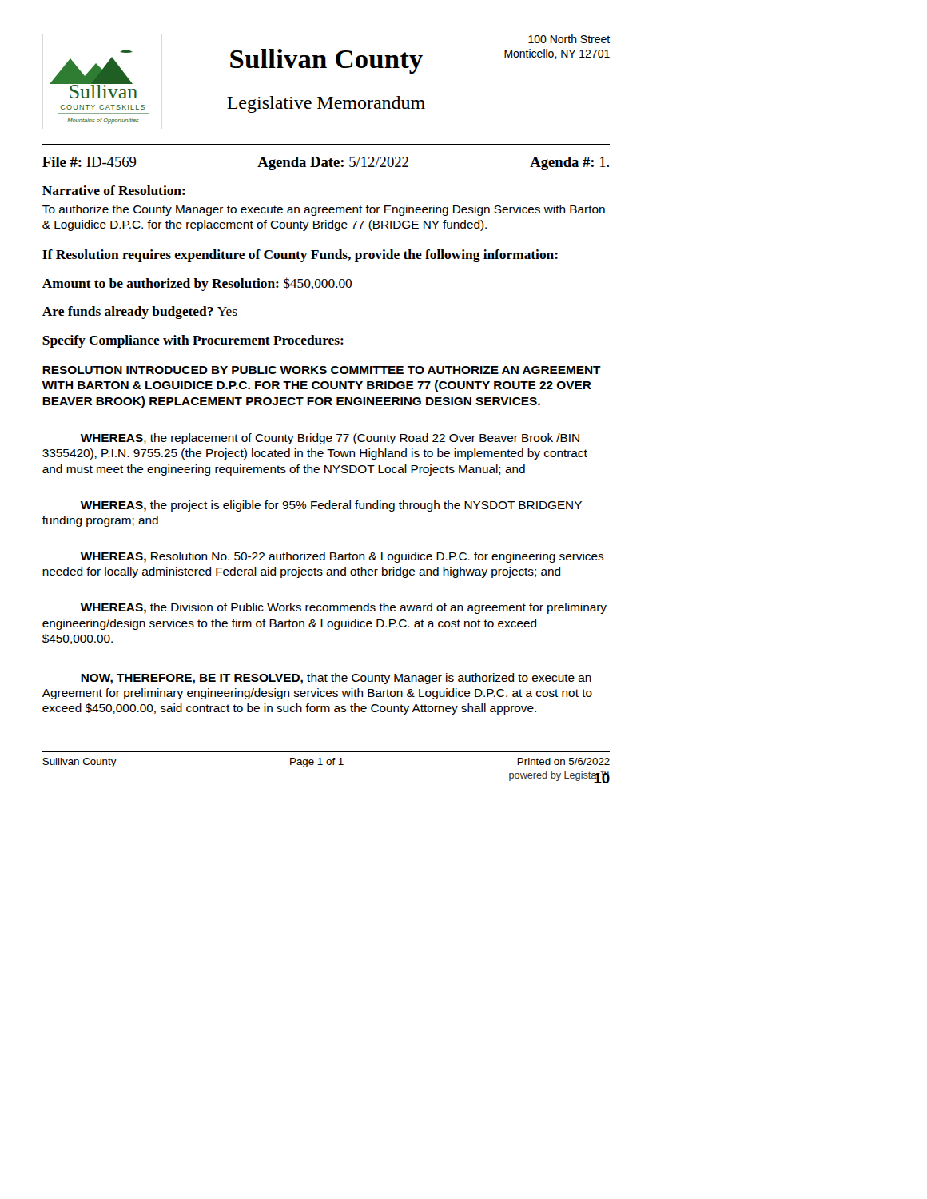Sullivan COUNTY CATSKILLS Mountains of Opportunities
100 North Street
Monticello, NY 12701
Sullivan County
Legislative Memorandum
File #: ID-4569
Agenda Date: 5/12/2022
Agenda #: 1.
Narrative of Resolution:
To authorize the County Manager to execute an agreement for Engineering Design Services with Barton & Loguidice D.P.C. for the replacement of County Bridge 77 (BRIDGE NY funded).
If Resolution requires expenditure of County Funds, provide the following information:
Amount to be authorized by Resolution: $450,000.00
Are funds already budgeted? Yes
Specify Compliance with Procurement Procedures:
RESOLUTION INTRODUCED BY PUBLIC WORKS COMMITTEE TO AUTHORIZE AN AGREEMENT WITH BARTON & LOGUIDICE D.P.C. FOR THE COUNTY BRIDGE 77 (COUNTY ROUTE 22 OVER BEAVER BROOK) REPLACEMENT PROJECT FOR ENGINEERING DESIGN SERVICES.
WHEREAS, the replacement of County Bridge 77 (County Road 22 Over Beaver Brook /BIN 3355420), P.I.N. 9755.25 (the Project) located in the Town Highland is to be implemented by contract and must meet the engineering requirements of the NYSDOT Local Projects Manual; and
WHEREAS, the project is eligible for 95% Federal funding through the NYSDOT BRIDGENY funding program; and
WHEREAS, Resolution No. 50-22 authorized Barton & Loguidice D.P.C. for engineering services needed for locally administered Federal aid projects and other bridge and highway projects; and
WHEREAS, the Division of Public Works recommends the award of an agreement for preliminary engineering/design services to the firm of Barton & Loguidice D.P.C. at a cost not to exceed $450,000.00.
NOW, THEREFORE, BE IT RESOLVED, that the County Manager is authorized to execute an Agreement for preliminary engineering/design services with Barton & Loguidice D.P.C. at a cost not to exceed $450,000.00, said contract to be in such form as the County Attorney shall approve.
Sullivan County
Page 1 of 1
Printed on 5/6/2022
powered by Legistar™
10